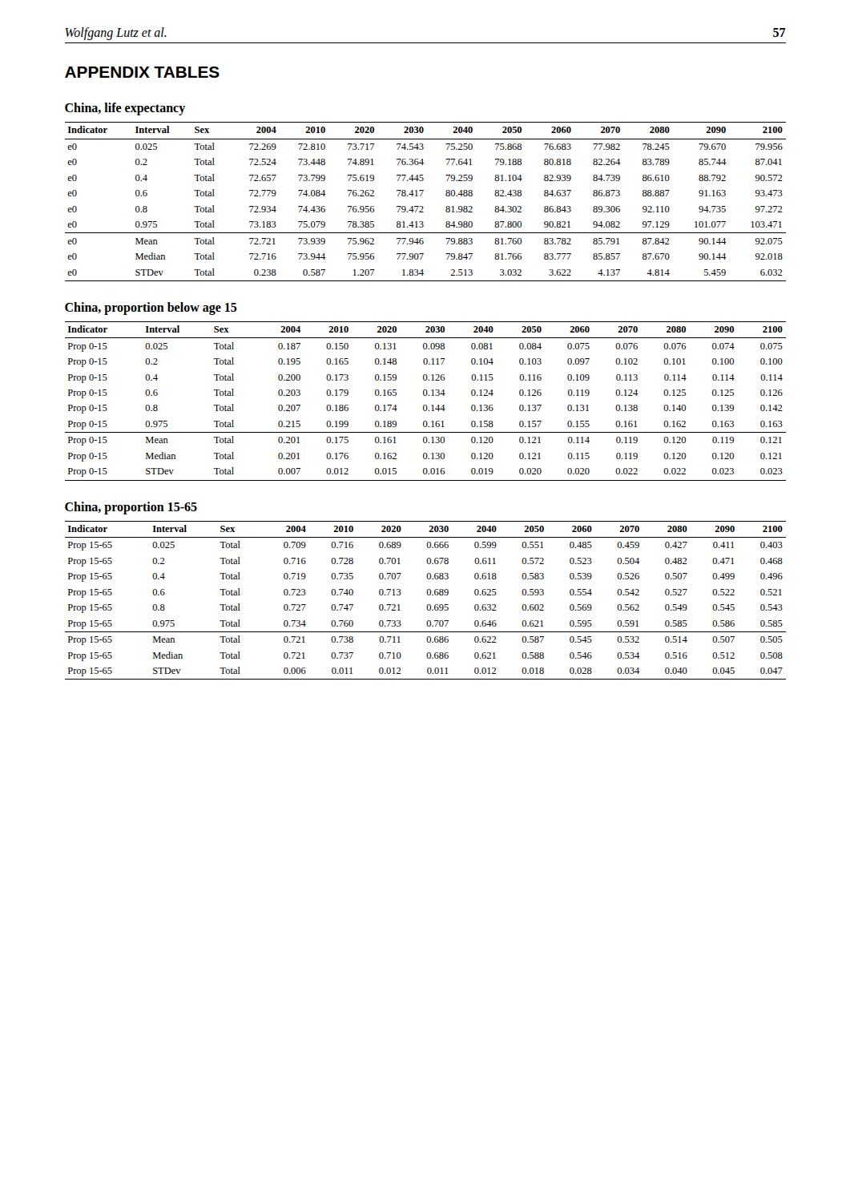Wolfgang Lutz et al. 57
APPENDIX TABLES
China, life expectancy
| Indicator | Interval | Sex | 2004 | 2010 | 2020 | 2030 | 2040 | 2050 | 2060 | 2070 | 2080 | 2090 | 2100 |
| --- | --- | --- | --- | --- | --- | --- | --- | --- | --- | --- | --- | --- | --- |
| e0 | 0.025 | Total | 72.269 | 72.810 | 73.717 | 74.543 | 75.250 | 75.868 | 76.683 | 77.982 | 78.245 | 79.670 | 79.956 |
| e0 | 0.2 | Total | 72.524 | 73.448 | 74.891 | 76.364 | 77.641 | 79.188 | 80.818 | 82.264 | 83.789 | 85.744 | 87.041 |
| e0 | 0.4 | Total | 72.657 | 73.799 | 75.619 | 77.445 | 79.259 | 81.104 | 82.939 | 84.739 | 86.610 | 88.792 | 90.572 |
| e0 | 0.6 | Total | 72.779 | 74.084 | 76.262 | 78.417 | 80.488 | 82.438 | 84.637 | 86.873 | 88.887 | 91.163 | 93.473 |
| e0 | 0.8 | Total | 72.934 | 74.436 | 76.956 | 79.472 | 81.982 | 84.302 | 86.843 | 89.306 | 92.110 | 94.735 | 97.272 |
| e0 | 0.975 | Total | 73.183 | 75.079 | 78.385 | 81.413 | 84.980 | 87.800 | 90.821 | 94.082 | 97.129 | 101.077 | 103.471 |
| e0 | Mean | Total | 72.721 | 73.939 | 75.962 | 77.946 | 79.883 | 81.760 | 83.782 | 85.791 | 87.842 | 90.144 | 92.075 |
| e0 | Median | Total | 72.716 | 73.944 | 75.956 | 77.907 | 79.847 | 81.766 | 83.777 | 85.857 | 87.670 | 90.144 | 92.018 |
| e0 | STDev | Total | 0.238 | 0.587 | 1.207 | 1.834 | 2.513 | 3.032 | 3.622 | 4.137 | 4.814 | 5.459 | 6.032 |
China, proportion below age 15
| Indicator | Interval | Sex | 2004 | 2010 | 2020 | 2030 | 2040 | 2050 | 2060 | 2070 | 2080 | 2090 | 2100 |
| --- | --- | --- | --- | --- | --- | --- | --- | --- | --- | --- | --- | --- | --- |
| Prop 0-15 | 0.025 | Total | 0.187 | 0.150 | 0.131 | 0.098 | 0.081 | 0.084 | 0.075 | 0.076 | 0.076 | 0.074 | 0.075 |
| Prop 0-15 | 0.2 | Total | 0.195 | 0.165 | 0.148 | 0.117 | 0.104 | 0.103 | 0.097 | 0.102 | 0.101 | 0.100 | 0.100 |
| Prop 0-15 | 0.4 | Total | 0.200 | 0.173 | 0.159 | 0.126 | 0.115 | 0.116 | 0.109 | 0.113 | 0.114 | 0.114 | 0.114 |
| Prop 0-15 | 0.6 | Total | 0.203 | 0.179 | 0.165 | 0.134 | 0.124 | 0.126 | 0.119 | 0.124 | 0.125 | 0.125 | 0.126 |
| Prop 0-15 | 0.8 | Total | 0.207 | 0.186 | 0.174 | 0.144 | 0.136 | 0.137 | 0.131 | 0.138 | 0.140 | 0.139 | 0.142 |
| Prop 0-15 | 0.975 | Total | 0.215 | 0.199 | 0.189 | 0.161 | 0.158 | 0.157 | 0.155 | 0.161 | 0.162 | 0.163 | 0.163 |
| Prop 0-15 | Mean | Total | 0.201 | 0.175 | 0.161 | 0.130 | 0.120 | 0.121 | 0.114 | 0.119 | 0.120 | 0.119 | 0.121 |
| Prop 0-15 | Median | Total | 0.201 | 0.176 | 0.162 | 0.130 | 0.120 | 0.121 | 0.115 | 0.119 | 0.120 | 0.120 | 0.121 |
| Prop 0-15 | STDev | Total | 0.007 | 0.012 | 0.015 | 0.016 | 0.019 | 0.020 | 0.020 | 0.022 | 0.022 | 0.023 | 0.023 |
China, proportion 15-65
| Indicator | Interval | Sex | 2004 | 2010 | 2020 | 2030 | 2040 | 2050 | 2060 | 2070 | 2080 | 2090 | 2100 |
| --- | --- | --- | --- | --- | --- | --- | --- | --- | --- | --- | --- | --- | --- |
| Prop 15-65 | 0.025 | Total | 0.709 | 0.716 | 0.689 | 0.666 | 0.599 | 0.551 | 0.485 | 0.459 | 0.427 | 0.411 | 0.403 |
| Prop 15-65 | 0.2 | Total | 0.716 | 0.728 | 0.701 | 0.678 | 0.611 | 0.572 | 0.523 | 0.504 | 0.482 | 0.471 | 0.468 |
| Prop 15-65 | 0.4 | Total | 0.719 | 0.735 | 0.707 | 0.683 | 0.618 | 0.583 | 0.539 | 0.526 | 0.507 | 0.499 | 0.496 |
| Prop 15-65 | 0.6 | Total | 0.723 | 0.740 | 0.713 | 0.689 | 0.625 | 0.593 | 0.554 | 0.542 | 0.527 | 0.522 | 0.521 |
| Prop 15-65 | 0.8 | Total | 0.727 | 0.747 | 0.721 | 0.695 | 0.632 | 0.602 | 0.569 | 0.562 | 0.549 | 0.545 | 0.543 |
| Prop 15-65 | 0.975 | Total | 0.734 | 0.760 | 0.733 | 0.707 | 0.646 | 0.621 | 0.595 | 0.591 | 0.585 | 0.586 | 0.585 |
| Prop 15-65 | Mean | Total | 0.721 | 0.738 | 0.711 | 0.686 | 0.622 | 0.587 | 0.545 | 0.532 | 0.514 | 0.507 | 0.505 |
| Prop 15-65 | Median | Total | 0.721 | 0.737 | 0.710 | 0.686 | 0.621 | 0.588 | 0.546 | 0.534 | 0.516 | 0.512 | 0.508 |
| Prop 15-65 | STDev | Total | 0.006 | 0.011 | 0.012 | 0.011 | 0.012 | 0.018 | 0.028 | 0.034 | 0.040 | 0.045 | 0.047 |